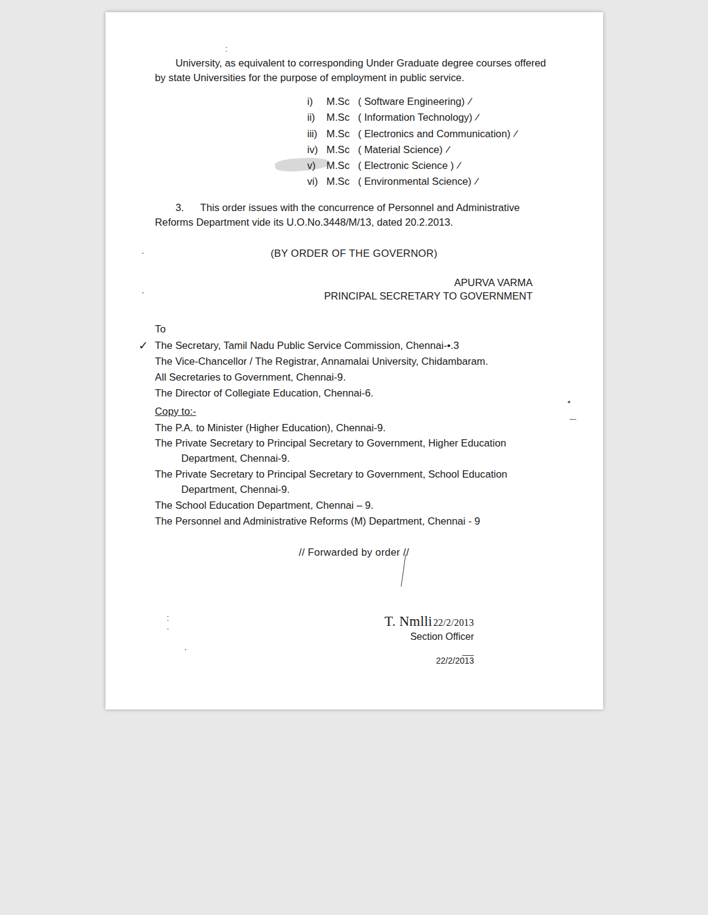:
University, as equivalent to corresponding Under Graduate degree courses offered by state Universities for the purpose of employment in public service.
i) M.Sc( Software Engineering)/
ii) M.Sc( Information Technology)/
iii) M.Sc( Electronics and Communication)/
iv) M.Sc( Material Science)/
v) M.Sc( Electronic Science )/
vi) M.Sc( Environmental Science)/
3. This order issues with the concurrence of Personnel and Administrative Reforms Department vide its U.O.No.3448/M/13, dated 20.2.2013.
(BY ORDER OF THE GOVERNOR)
APURVA VARMA
PRINCIPAL SECRETARY TO GOVERNMENT
To
The Secretary, Tamil Nadu Public Service Commission, Chennai-•.3
The Vice-Chancellor / The Registrar, Annamalai University, Chidambaram.
All Secretaries to Government, Chennai-9.
The Director of Collegiate Education, Chennai-6.
Copy to:-
The P.A. to Minister (Higher Education), Chennai-9.
The Private Secretary to Principal Secretary to Government, Higher Education
Department, Chennai-9.
The Private Secretary to Principal Secretary to Government, School Education
Department, Chennai-9.
The School Education Department, Chennai – 9.
The Personnel and Administrative Reforms (M) Department, Chennai - 9
// Forwarded by order //
T. Nmlli22/2/2013
Section Officer
22/2/2013
:
. • . . .